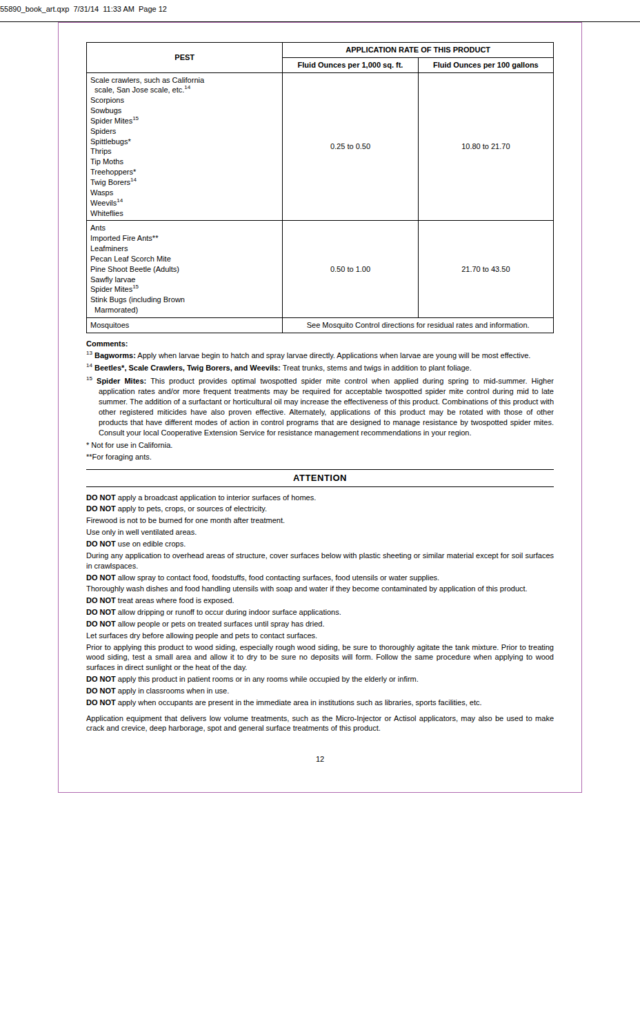55890_book_art.qxp 7/31/14 11:33 AM Page 12
| PEST | APPLICATION RATE OF THIS PRODUCT |
| --- | --- |
| Fluid Ounces per 1,000 sq. ft. | Fluid Ounces per 100 gallons |
| Scale crawlers, such as California scale, San Jose scale, etc. 14 Scorpions Sowbugs Spider Mites 15 Spiders Spittlebugs* Thrips Tip Moths Treehoppers* Twig Borers 14 Wasps Weevils 14 Whiteflies | 0.25 to 0.50 | 10.80 to 21.70 |
| Ants Imported Fire Ants** Leafminers Pecan Leaf Scorch Mite Pine Shoot Beetle (Adults) Sawfly larvae Spider Mites 15 Stink Bugs (including Brown Marmorated) | 0.50 to 1.00 | 21.70 to 43.50 |
| Mosquitoes | See Mosquito Control directions for residual rates and information. |
Comments:
13 Bagworms: Apply when larvae begin to hatch and spray larvae directly. Applications when larvae are young will be most effective.
14 Beetles*, Scale Crawlers, Twig Borers, and Weevils: Treat trunks, stems and twigs in addition to plant foliage.
15 Spider Mites: This product provides optimal twospotted spider mite control when applied during spring to mid-summer. Higher application rates and/or more frequent treatments may be required for acceptable twospotted spider mite control during mid to late summer. The addition of a surfactant or horticultural oil may increase the effectiveness of this product. Combinations of this product with other registered miticides have also proven effective. Alternately, applications of this product may be rotated with those of other products that have different modes of action in control programs that are designed to manage resistance by twospotted spider mites. Consult your local Cooperative Extension Service for resistance management recommendations in your region.
* Not for use in California.
**For foraging ants.
ATTENTION
DO NOT apply a broadcast application to interior surfaces of homes.
DO NOT apply to pets, crops, or sources of electricity.
Firewood is not to be burned for one month after treatment.
Use only in well ventilated areas.
DO NOT use on edible crops.
During any application to overhead areas of structure, cover surfaces below with plastic sheeting or similar material except for soil surfaces in crawlspaces.
DO NOT allow spray to contact food, foodstuffs, food contacting surfaces, food utensils or water supplies.
Thoroughly wash dishes and food handling utensils with soap and water if they become contaminated by application of this product.
DO NOT treat areas where food is exposed.
DO NOT allow dripping or runoff to occur during indoor surface applications.
DO NOT allow people or pets on treated surfaces until spray has dried.
Let surfaces dry before allowing people and pets to contact surfaces.
Prior to applying this product to wood siding, especially rough wood siding, be sure to thoroughly agitate the tank mixture. Prior to treating wood siding, test a small area and allow it to dry to be sure no deposits will form. Follow the same procedure when applying to wood surfaces in direct sunlight or the heat of the day.
DO NOT apply this product in patient rooms or in any rooms while occupied by the elderly or infirm.
DO NOT apply in classrooms when in use.
DO NOT apply when occupants are present in the immediate area in institutions such as libraries, sports facilities, etc.
Application equipment that delivers low volume treatments, such as the Micro-Injector or Actisol applicators, may also be used to make crack and crevice, deep harborage, spot and general surface treatments of this product.
12